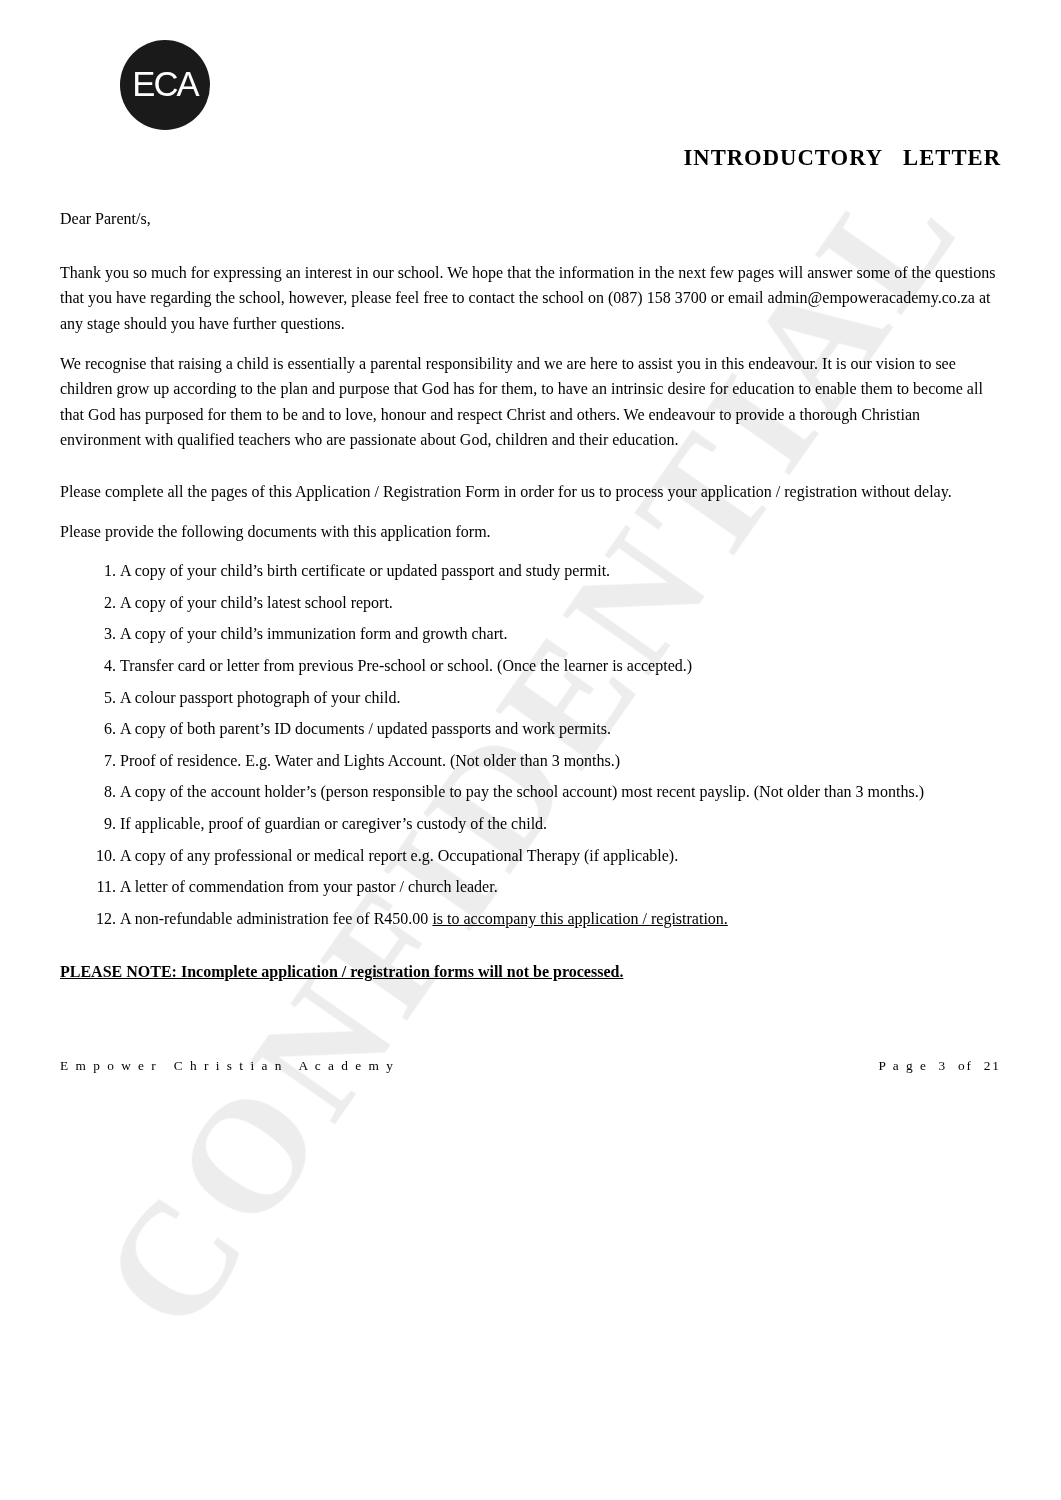CONFIDENTIAL
ECA
INTRODUCTORY LETTER
Dear Parent/s,
Thank you so much for expressing an interest in our school. We hope that the information in the next few pages will answer some of the questions that you have regarding the school, however, please feel free to contact the school on (087) 158 3700 or email admin@empoweracademy.co.za at any stage should you have further questions.
We recognise that raising a child is essentially a parental responsibility and we are here to assist you in this endeavour. It is our vision to see children grow up according to the plan and purpose that God has for them, to have an intrinsic desire for education to enable them to become all that God has purposed for them to be and to love, honour and respect Christ and others. We endeavour to provide a thorough Christian environment with qualified teachers who are passionate about God, children and their education.
Please complete all the pages of this Application / Registration Form in order for us to process your application / registration without delay.
Please provide the following documents with this application form.
A copy of your child’s birth certificate or updated passport and study permit.
A copy of your child’s latest school report.
A copy of your child’s immunization form and growth chart.
Transfer card or letter from previous Pre-school or school. (Once the learner is accepted.)
A colour passport photograph of your child.
A copy of both parent’s ID documents / updated passports and work permits.
Proof of residence. E.g. Water and Lights Account. (Not older than 3 months.)
A copy of the account holder’s (person responsible to pay the school account) most recent payslip. (Not older than 3 months.)
If applicable, proof of guardian or caregiver’s custody of the child.
A copy of any professional or medical report e.g. Occupational Therapy (if applicable).
A letter of commendation from your pastor / church leader.
A non-refundable administration fee of R450.00 is to accompany this application / registration.
PLEASE NOTE: Incomplete application / registration forms will not be processed.
E m p o w e r C h r i s t i a n A c a d e m y
P a g e 3 of 21